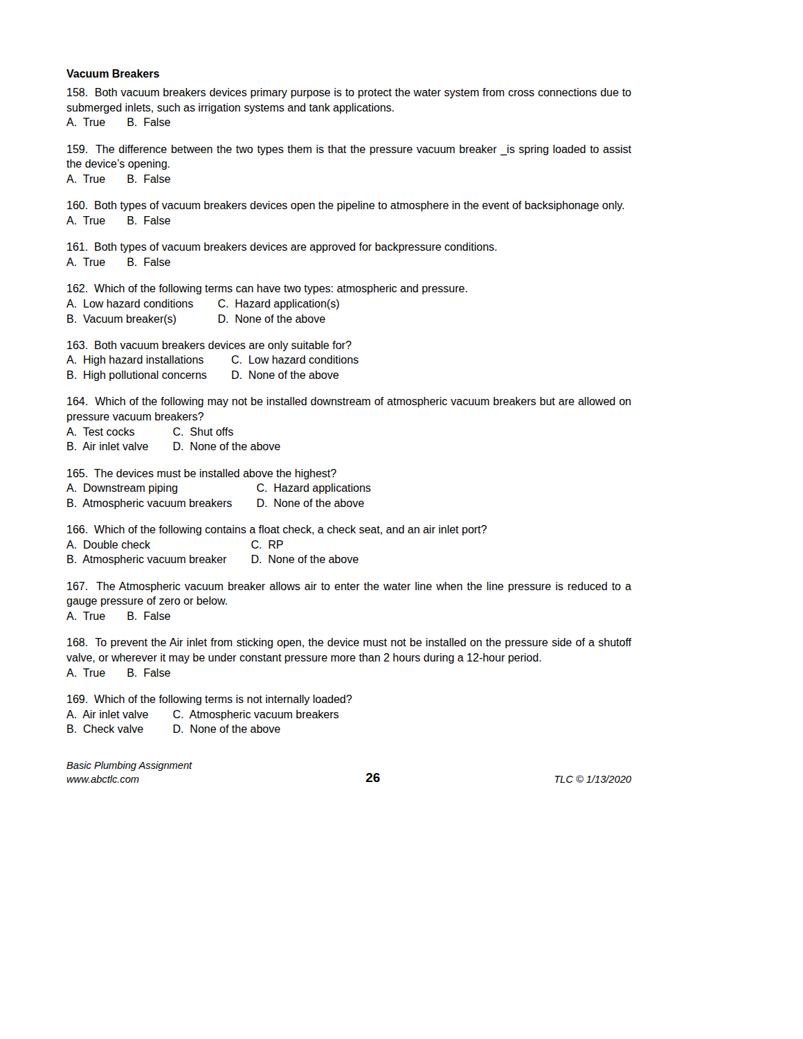Vacuum Breakers
158. Both vacuum breakers devices primary purpose is to protect the water system from cross connections due to submerged inlets, such as irrigation systems and tank applications.
A. True B. False
159. The difference between the two types them is that the pressure vacuum breaker _is spring loaded to assist the device’s opening.
A. True B. False
160. Both types of vacuum breakers devices open the pipeline to atmosphere in the event of backsiphonage only.
A. True B. False
161. Both types of vacuum breakers devices are approved for backpressure conditions.
A. True B. False
162. Which of the following terms can have two types: atmospheric and pressure.
| A. Low hazard conditions | C. Hazard application(s) |
| B. Vacuum breaker(s) | D. None of the above |
163. Both vacuum breakers devices are only suitable for?
| A. High hazard installations | C. Low hazard conditions |
| B. High pollutional concerns | D. None of the above |
164. Which of the following may not be installed downstream of atmospheric vacuum breakers but are allowed on pressure vacuum breakers?
| A. Test cocks | C. Shut offs |
| B. Air inlet valve | D. None of the above |
165. The devices must be installed above the highest?
| A. Downstream piping | C. Hazard applications |
| B. Atmospheric vacuum breakers | D. None of the above |
166. Which of the following contains a float check, a check seat, and an air inlet port?
| A. Double check | C. RP |
| B. Atmospheric vacuum breaker | D. None of the above |
167. The Atmospheric vacuum breaker allows air to enter the water line when the line pressure is reduced to a gauge pressure of zero or below.
A. True B. False
168. To prevent the Air inlet from sticking open, the device must not be installed on the pressure side of a shutoff valve, or wherever it may be under constant pressure more than 2 hours during a 12-hour period.
A. True B. False
169. Which of the following terms is not internally loaded?
| A. Air inlet valve | C. Atmospheric vacuum breakers |
| B. Check valve | D. None of the above |
Basic Plumbing Assignment
www.abctlc.com
26
TLC © 1/13/2020